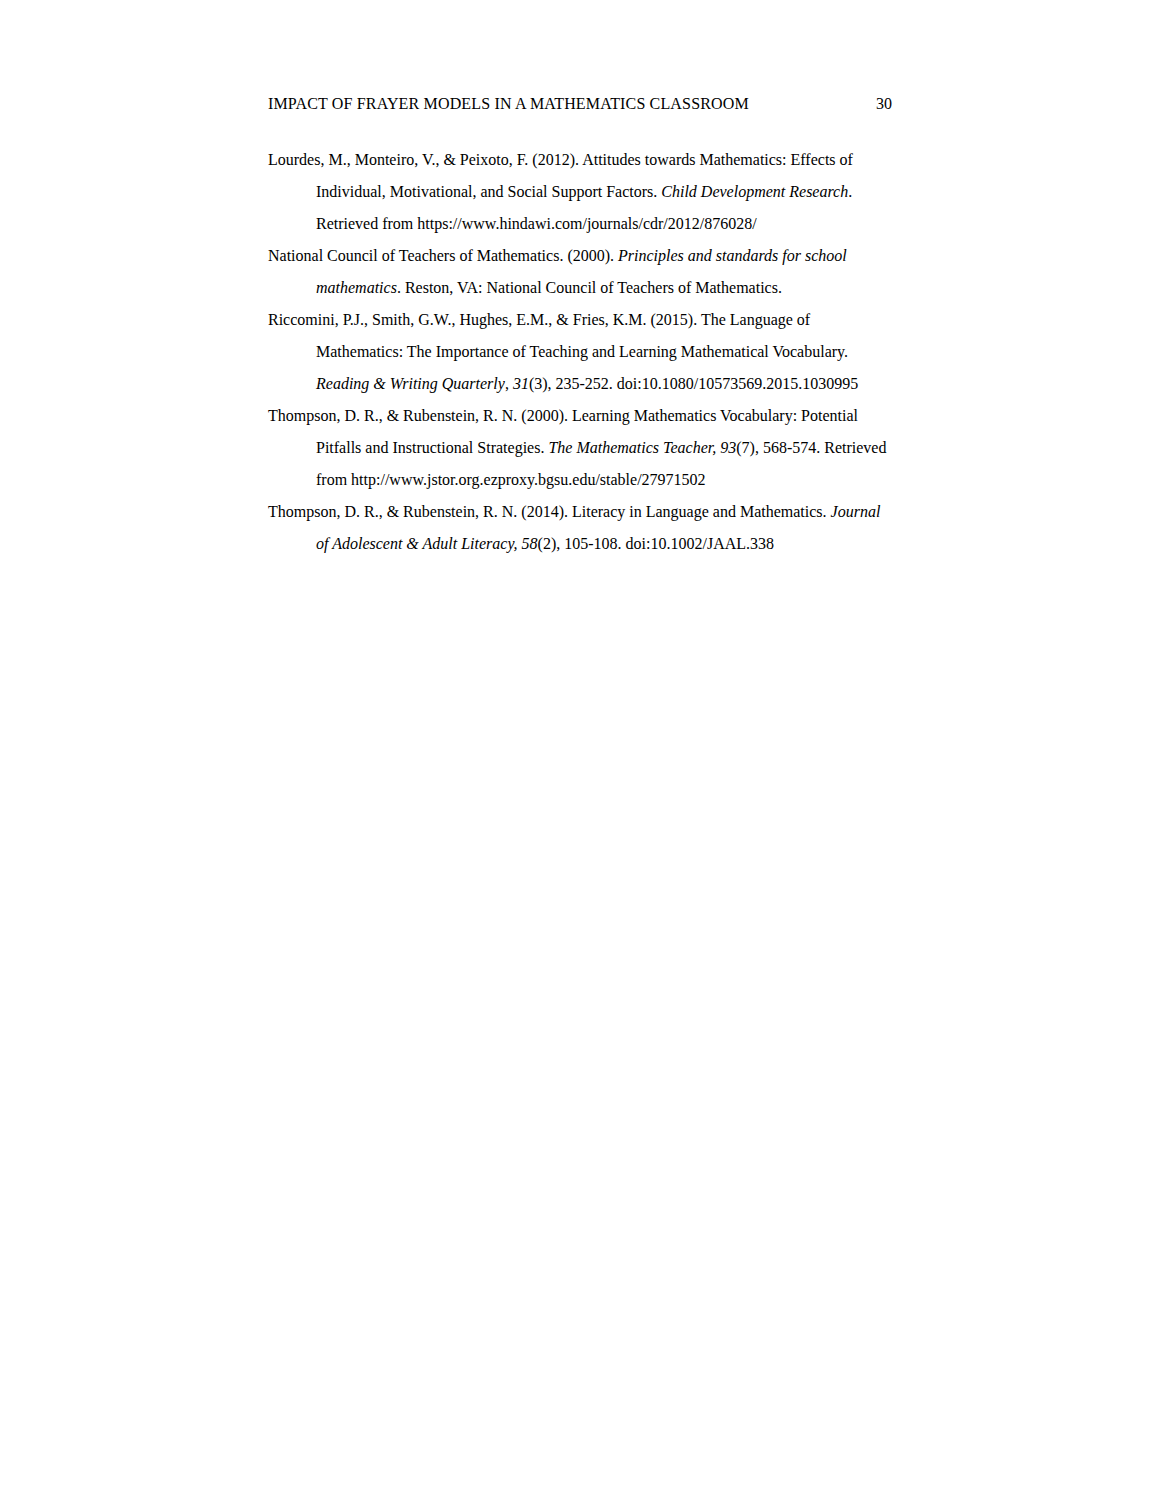Impact of Frayer Models in a Mathematics Classroom 30
Lourdes, M., Monteiro, V., & Peixoto, F. (2012). Attitudes towards Mathematics: Effects of Individual, Motivational, and Social Support Factors. Child Development Research. Retrieved from https://www.hindawi.com/journals/cdr/2012/876028/
National Council of Teachers of Mathematics. (2000). Principles and standards for school mathematics. Reston, VA: National Council of Teachers of Mathematics.
Riccomini, P.J., Smith, G.W., Hughes, E.M., & Fries, K.M. (2015). The Language of Mathematics: The Importance of Teaching and Learning Mathematical Vocabulary. Reading & Writing Quarterly, 31(3), 235-252. doi:10.1080/10573569.2015.1030995
Thompson, D. R., & Rubenstein, R. N. (2000). Learning Mathematics Vocabulary: Potential Pitfalls and Instructional Strategies. The Mathematics Teacher, 93(7), 568-574. Retrieved from http://www.jstor.org.ezproxy.bgsu.edu/stable/27971502
Thompson, D. R., & Rubenstein, R. N. (2014). Literacy in Language and Mathematics. Journal of Adolescent & Adult Literacy, 58(2), 105-108. doi:10.1002/JAAL.338